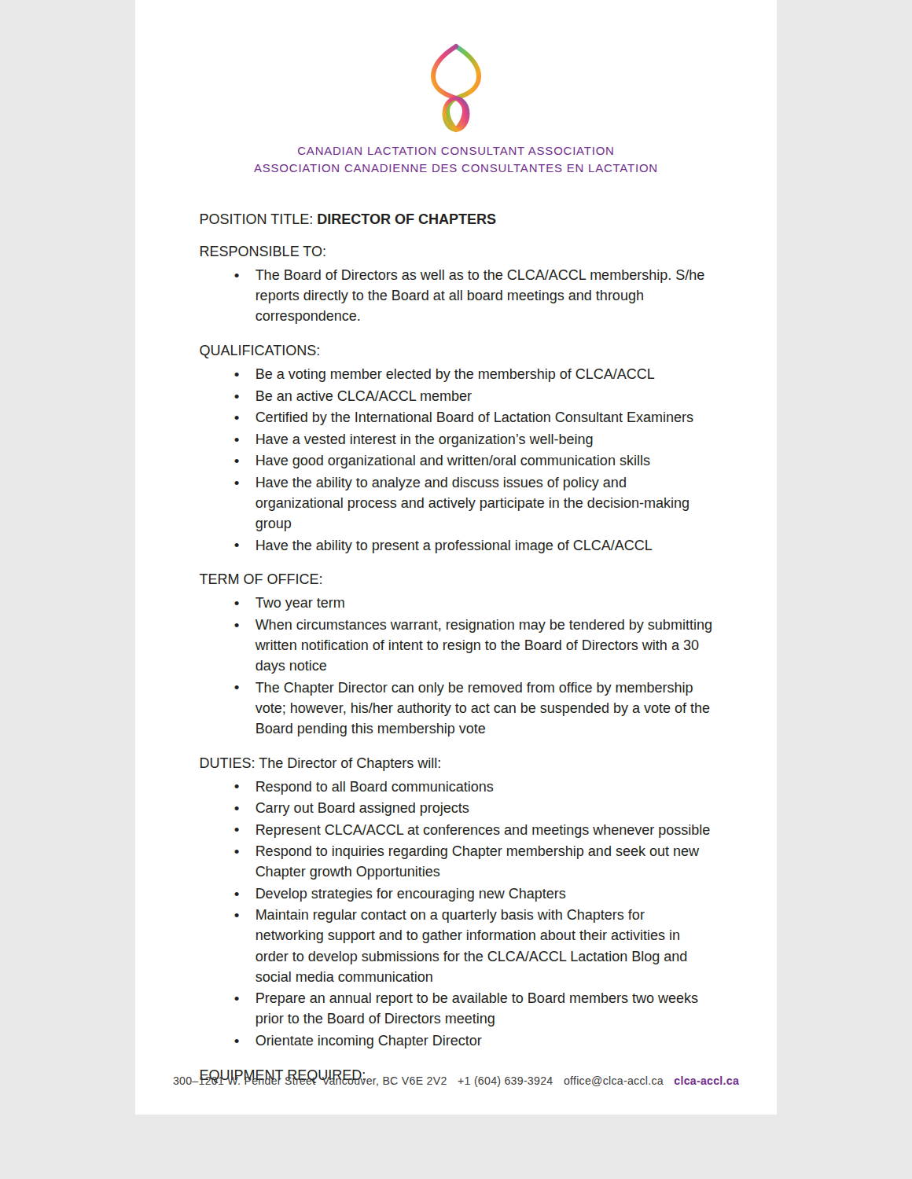Canadian Lactation Consultant Association
Association Canadienne des Consultantes en Lactation
POSITION TITLE: DIRECTOR OF CHAPTERS
RESPONSIBLE TO:
The Board of Directors as well as to the CLCA/ACCL membership. S/he reports directly to the Board at all board meetings and through correspondence.
QUALIFICATIONS:
Be a voting member elected by the membership of CLCA/ACCL
Be an active CLCA/ACCL member
Certified by the International Board of Lactation Consultant Examiners
Have a vested interest in the organization’s well-being
Have good organizational and written/oral communication skills
Have the ability to analyze and discuss issues of policy and organizational process and actively participate in the decision-making group
Have the ability to present a professional image of CLCA/ACCL
TERM OF OFFICE:
Two year term
When circumstances warrant, resignation may be tendered by submitting written notification of intent to resign to the Board of Directors with a 30 days notice
The Chapter Director can only be removed from office by membership vote; however, his/her authority to act can be suspended by a vote of the Board pending this membership vote
DUTIES: The Director of Chapters will:
Respond to all Board communications
Carry out Board assigned projects
Represent CLCA/ACCL at conferences and meetings whenever possible
Respond to inquiries regarding Chapter membership and seek out new Chapter growth Opportunities
Develop strategies for encouraging new Chapters
Maintain regular contact on a quarterly basis with Chapters for networking support and to gather information about their activities in order to develop submissions for the CLCA/ACCL Lactation Blog and social media communication
Prepare an annual report to be available to Board members two weeks prior to the Board of Directors meeting
Orientate incoming Chapter Director
EQUIPMENT REQUIRED:
300–1201 W. Pender Street Vancouver, BC V6E 2V2 +1 (604) 639-3924 office@clca-accl.ca clca-accl.ca